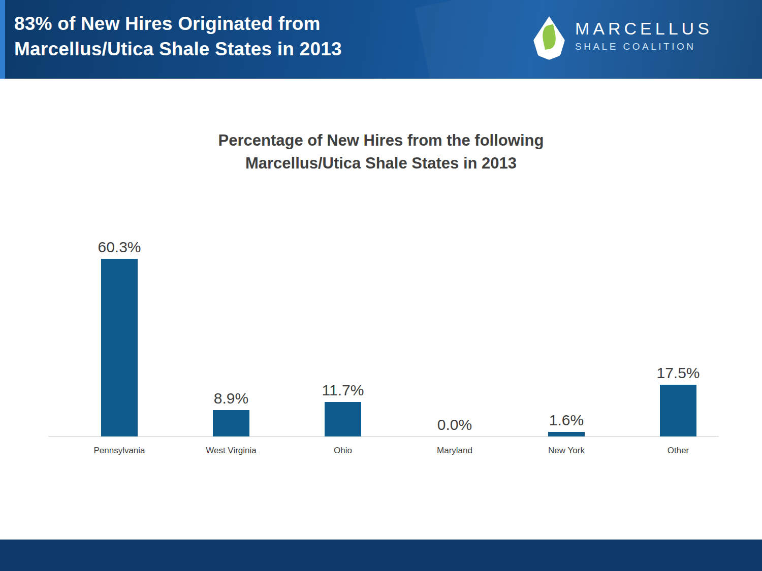83% of New Hires Originated from
Marcellus/Utica Shale States in 2013
MARCELLUS
SHALE COALITION
Percentage of New Hires from the following
Marcellus/Utica Shale States in 2013
60.3%
Pennsylvania
8.9%
West Virginia
11.7%
Ohio
0.0%
Maryland
1.6%
New York
17.5%
Other